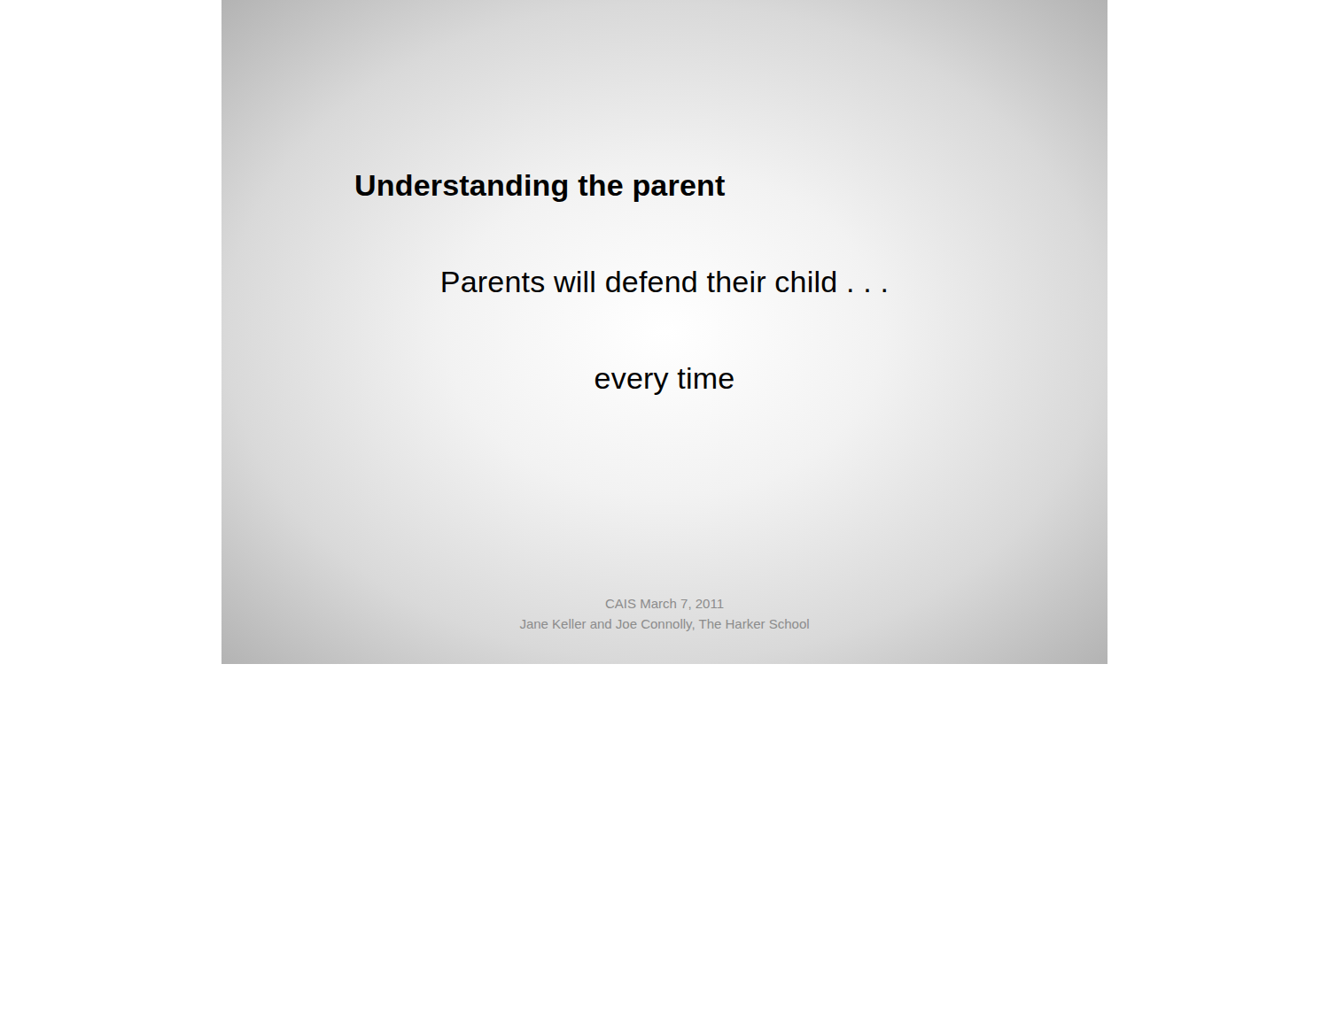Understanding the parent
Parents will defend their child . . .
every time
CAIS March 7, 2011
Jane Keller and Joe Connolly, The Harker School